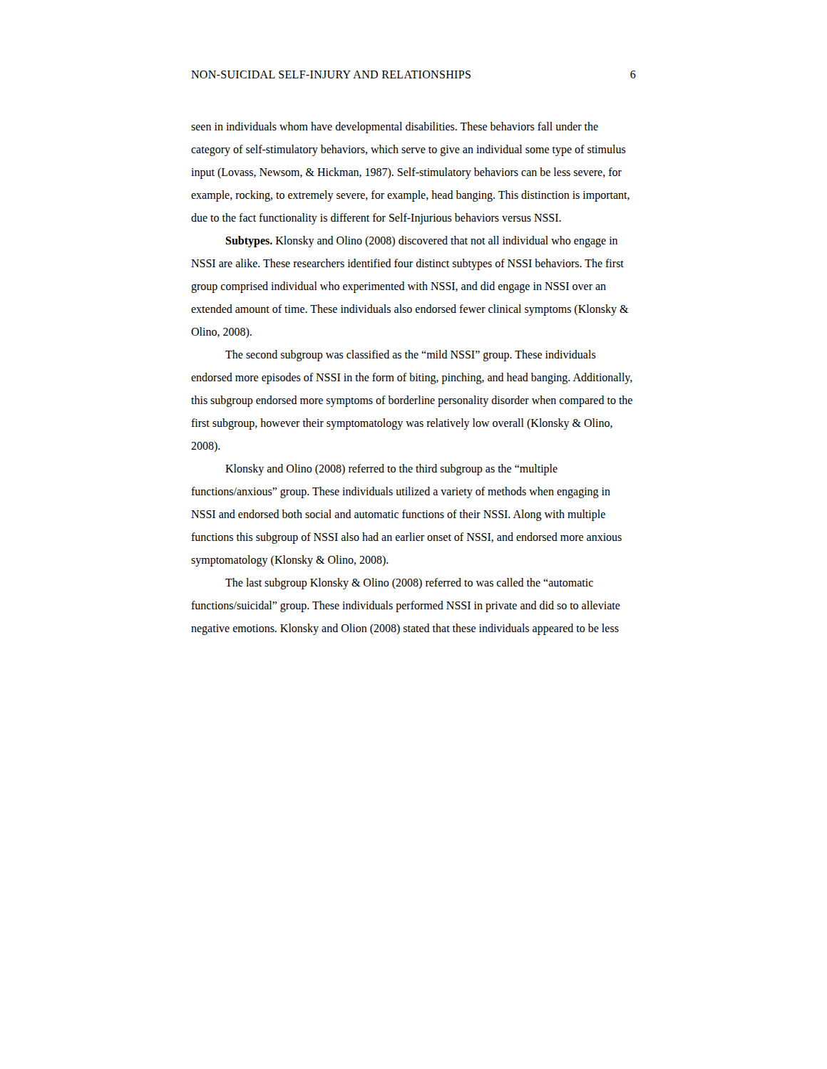Non-Suicidal Self-Injury and Relationships 6
seen in individuals whom have developmental disabilities. These behaviors fall under the category of self-stimulatory behaviors, which serve to give an individual some type of stimulus input (Lovass, Newsom, & Hickman, 1987). Self-stimulatory behaviors can be less severe, for example, rocking, to extremely severe, for example, head banging. This distinction is important, due to the fact functionality is different for Self-Injurious behaviors versus NSSI.
Subtypes. Klonsky and Olino (2008) discovered that not all individual who engage in NSSI are alike. These researchers identified four distinct subtypes of NSSI behaviors. The first group comprised individual who experimented with NSSI, and did engage in NSSI over an extended amount of time. These individuals also endorsed fewer clinical symptoms (Klonsky & Olino, 2008).
The second subgroup was classified as the “mild NSSI” group. These individuals endorsed more episodes of NSSI in the form of biting, pinching, and head banging. Additionally, this subgroup endorsed more symptoms of borderline personality disorder when compared to the first subgroup, however their symptomatology was relatively low overall (Klonsky & Olino, 2008).
Klonsky and Olino (2008) referred to the third subgroup as the “multiple functions/anxious” group. These individuals utilized a variety of methods when engaging in NSSI and endorsed both social and automatic functions of their NSSI. Along with multiple functions this subgroup of NSSI also had an earlier onset of NSSI, and endorsed more anxious symptomatology (Klonsky & Olino, 2008).
The last subgroup Klonsky & Olino (2008) referred to was called the “automatic functions/suicidal” group. These individuals performed NSSI in private and did so to alleviate negative emotions. Klonsky and Olion (2008) stated that these individuals appeared to be less